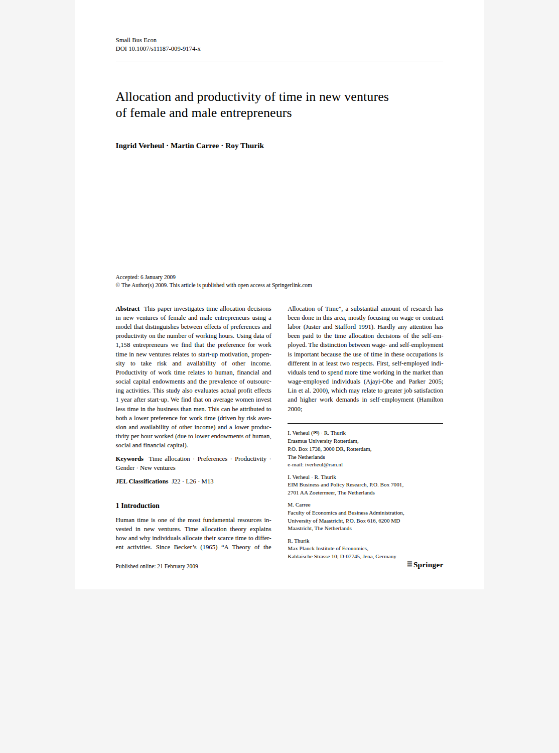Small Bus Econ
DOI 10.1007/s11187-009-9174-x
Allocation and productivity of time in new ventures
of female and male entrepreneurs
Ingrid Verheul · Martin Carree · Roy Thurik
Accepted: 6 January 2009
© The Author(s) 2009. This article is published with open access at Springerlink.com
Abstract This paper investigates time allocation decisions in new ventures of female and male entrepreneurs using a model that distinguishes between effects of preferences and productivity on the number of working hours. Using data of 1,158 entrepreneurs we find that the preference for work time in new ventures relates to start-up motivation, propensity to take risk and availability of other income. Productivity of work time relates to human, financial and social capital endowments and the prevalence of outsourcing activities. This study also evaluates actual profit effects 1 year after start-up. We find that on average women invest less time in the business than men. This can be attributed to both a lower preference for work time (driven by risk aversion and availability of other income) and a lower productivity per hour worked (due to lower endowments of human, social and financial capital).
Keywords Time allocation · Preferences · Productivity · Gender · New ventures
JEL Classifications J22 · L26 · M13
1 Introduction
Human time is one of the most fundamental resources invested in new ventures. Time allocation theory explains how and why individuals allocate their scarce time to different activities. Since Becker’s (1965) “A Theory of the Allocation of Time”, a substantial amount of research has been done in this area, mostly focusing on wage or contract labor (Juster and Stafford 1991). Hardly any attention has been paid to the time allocation decisions of the self-employed. The distinction between wage- and self-employment is important because the use of time in these occupations is different in at least two respects. First, self-employed individuals tend to spend more time working in the market than wage-employed individuals (Ajayi-Obe and Parker 2005; Lin et al. 2000), which may relate to greater job satisfaction and higher work demands in self-employment (Hamilton 2000;
I. Verheul (✉) · R. Thurik
Erasmus University Rotterdam,
P.O. Box 1738, 3000 DR, Rotterdam,
The Netherlands
e-mail: iverheul@rsm.nl
I. Verheul · R. Thurik
EIM Business and Policy Research, P.O. Box 7001,
2701 AA Zoetermeer, The Netherlands
M. Carree
Faculty of Economics and Business Administration,
University of Maastricht, P.O. Box 616, 6200 MD
Maastricht, The Netherlands
R. Thurik
Max Planck Institute of Economics,
Kahlaïsche Strasse 10; D-07745, Jena, Germany
Published online: 21 February 2009 ☰Springer